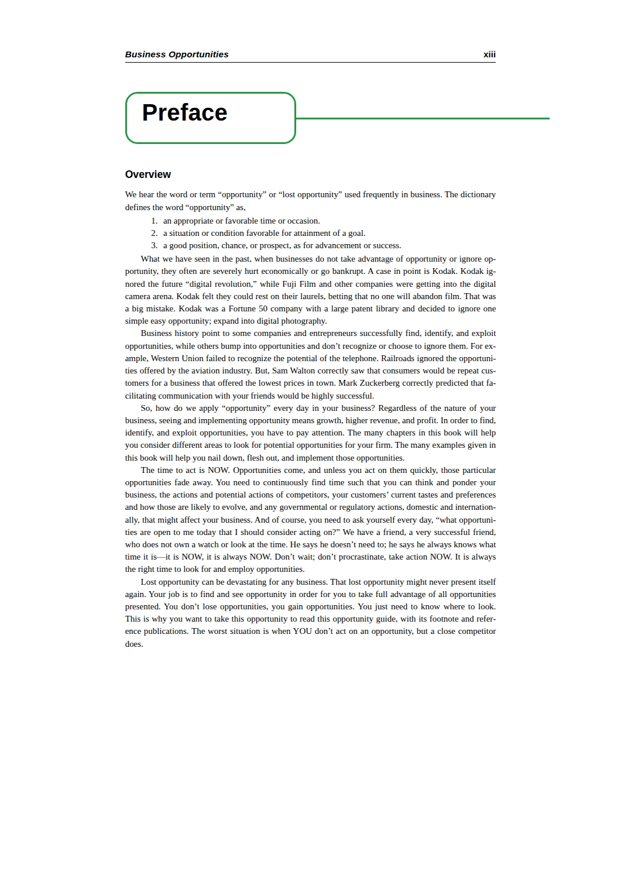Business Opportunities xiii
Preface
Overview
We hear the word or term “opportunity” or “lost opportunity” used frequently in business. The dictionary defines the word “opportunity” as,
an appropriate or favorable time or occasion.
a situation or condition favorable for attainment of a goal.
a good position, chance, or prospect, as for advancement or success.
What we have seen in the past, when businesses do not take advantage of opportunity or ignore opportunity, they often are severely hurt economically or go bankrupt. A case in point is Kodak. Kodak ignored the future “digital revolution,” while Fuji Film and other companies were getting into the digital camera arena. Kodak felt they could rest on their laurels, betting that no one will abandon film. That was a big mistake. Kodak was a Fortune 50 company with a large patent library and decided to ignore one simple easy opportunity; expand into digital photography.
Business history point to some companies and entrepreneurs successfully find, identify, and exploit opportunities, while others bump into opportunities and don’t recognize or choose to ignore them. For example, Western Union failed to recognize the potential of the telephone. Railroads ignored the opportunities offered by the aviation industry. But, Sam Walton correctly saw that consumers would be repeat customers for a business that offered the lowest prices in town. Mark Zuckerberg correctly predicted that facilitating communication with your friends would be highly successful.
So, how do we apply “opportunity” every day in your business? Regardless of the nature of your business, seeing and implementing opportunity means growth, higher revenue, and profit. In order to find, identify, and exploit opportunities, you have to pay attention. The many chapters in this book will help you consider different areas to look for potential opportunities for your firm. The many examples given in this book will help you nail down, flesh out, and implement those opportunities.
The time to act is NOW. Opportunities come, and unless you act on them quickly, those particular opportunities fade away. You need to continuously find time such that you can think and ponder your business, the actions and potential actions of competitors, your customers’ current tastes and preferences and how those are likely to evolve, and any governmental or regulatory actions, domestic and internationally, that might affect your business. And of course, you need to ask yourself every day, “what opportunities are open to me today that I should consider acting on?” We have a friend, a very successful friend, who does not own a watch or look at the time. He says he doesn’t need to; he says he always knows what time it is—it is NOW, it is always NOW. Don’t wait; don’t procrastinate, take action NOW. It is always the right time to look for and employ opportunities.
Lost opportunity can be devastating for any business. That lost opportunity might never present itself again. Your job is to find and see opportunity in order for you to take full advantage of all opportunities presented. You don’t lose opportunities, you gain opportunities. You just need to know where to look. This is why you want to take this opportunity to read this opportunity guide, with its footnote and reference publications. The worst situation is when YOU don’t act on an opportunity, but a close competitor does.